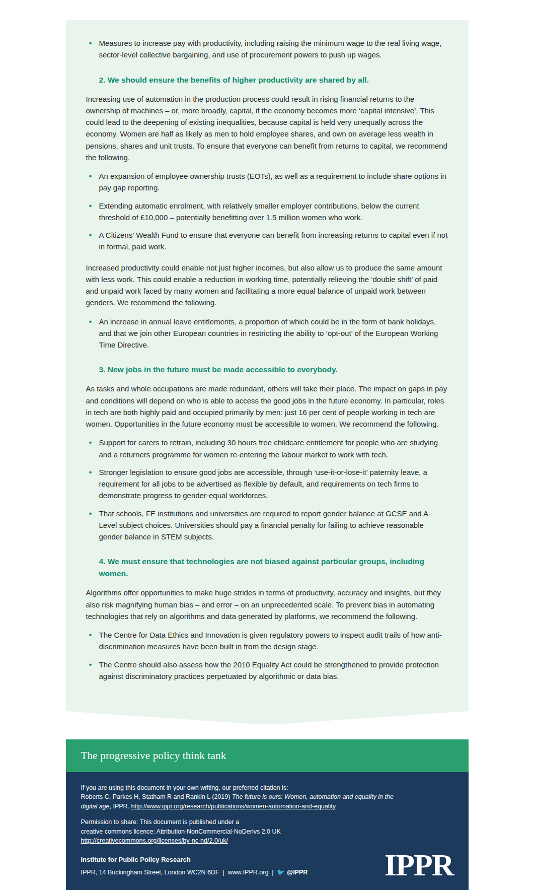Measures to increase pay with productivity, including raising the minimum wage to the real living wage, sector-level collective bargaining, and use of procurement powers to push up wages.
2. We should ensure the benefits of higher productivity are shared by all.
Increasing use of automation in the production process could result in rising financial returns to the ownership of machines – or, more broadly, capital, if the economy becomes more ‘capital intensive’. This could lead to the deepening of existing inequalities, because capital is held very unequally across the economy. Women are half as likely as men to hold employee shares, and own on average less wealth in pensions, shares and unit trusts. To ensure that everyone can benefit from returns to capital, we recommend the following.
An expansion of employee ownership trusts (EOTs), as well as a requirement to include share options in pay gap reporting.
Extending automatic enrolment, with relatively smaller employer contributions, below the current threshold of £10,000 – potentially benefitting over 1.5 million women who work.
A Citizens’ Wealth Fund to ensure that everyone can benefit from increasing returns to capital even if not in formal, paid work.
Increased productivity could enable not just higher incomes, but also allow us to produce the same amount with less work. This could enable a reduction in working time, potentially relieving the ‘double shift’ of paid and unpaid work faced by many women and facilitating a more equal balance of unpaid work between genders. We recommend the following.
An increase in annual leave entitlements, a proportion of which could be in the form of bank holidays, and that we join other European countries in restricting the ability to ‘opt-out’ of the European Working Time Directive.
3. New jobs in the future must be made accessible to everybody.
As tasks and whole occupations are made redundant, others will take their place. The impact on gaps in pay and conditions will depend on who is able to access the good jobs in the future economy. In particular, roles in tech are both highly paid and occupied primarily by men: just 16 per cent of people working in tech are women. Opportunities in the future economy must be accessible to women. We recommend the following.
Support for carers to retrain, including 30 hours free childcare entitlement for people who are studying and a returners programme for women re-entering the labour market to work with tech.
Stronger legislation to ensure good jobs are accessible, through ‘use-it-or-lose-it’ paternity leave, a requirement for all jobs to be advertised as flexible by default, and requirements on tech firms to demonstrate progress to gender-equal workforces.
That schools, FE institutions and universities are required to report gender balance at GCSE and A-Level subject choices. Universities should pay a financial penalty for failing to achieve reasonable gender balance in STEM subjects.
4. We must ensure that technologies are not biased against particular groups, including women.
Algorithms offer opportunities to make huge strides in terms of productivity, accuracy and insights, but they also risk magnifying human bias – and error – on an unprecedented scale. To prevent bias in automating technologies that rely on algorithms and data generated by platforms, we recommend the following.
The Centre for Data Ethics and Innovation is given regulatory powers to inspect audit trails of how anti-discrimination measures have been built in from the design stage.
The Centre should also assess how the 2010 Equality Act could be strengthened to provide protection against discriminatory practices perpetuated by algorithmic or data bias.
The progressive policy think tank
If you are using this document in your own writing, our preferred citation is:
Roberts C, Parkes H, Statham R and Rankin L (2019) The future is ours: Women, automation and equality in the digital age, IPPR. http://www.ippr.org/research/publications/women-automation-and-equality
Permission to share: This document is published under a
creative commons licence: Attribution-NonCommercial-NoDerivs 2.0 UK
http://creativecommons.org/licenses/by-nc-nd/2.0/uk/
Institute for Public Policy Research
IPPR, 14 Buckingham Street, London WC2N 6DF | www.IPPR.org | 🐦 @IPPR
IPPR